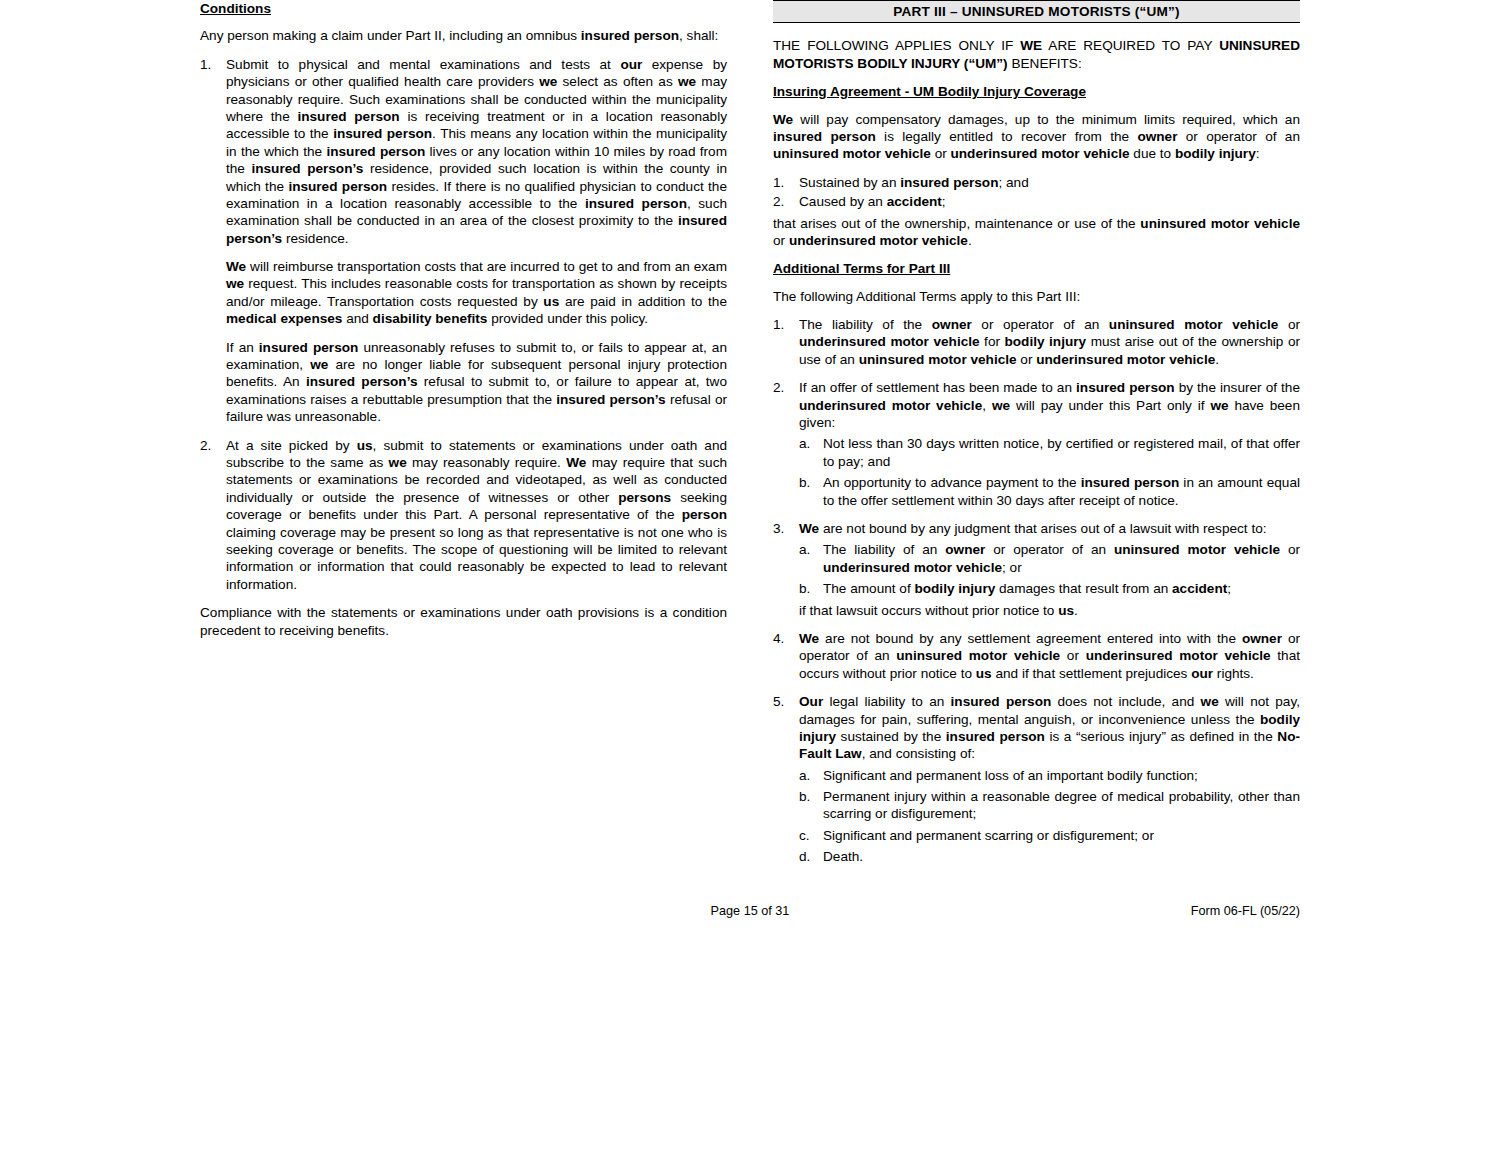Conditions
Any person making a claim under Part II, including an omnibus insured person, shall:
Submit to physical and mental examinations and tests at our expense by physicians or other qualified health care providers we select as often as we may reasonably require. Such examinations shall be conducted within the municipality where the insured person is receiving treatment or in a location reasonably accessible to the insured person. This means any location within the municipality in the which the insured person lives or any location within 10 miles by road from the insured person’s residence, provided such location is within the county in which the insured person resides. If there is no qualified physician to conduct the examination in a location reasonably accessible to the insured person, such examination shall be conducted in an area of the closest proximity to the insured person’s residence.
We will reimburse transportation costs that are incurred to get to and from an exam we request. This includes reasonable costs for transportation as shown by receipts and/or mileage. Transportation costs requested by us are paid in addition to the medical expenses and disability benefits provided under this policy.
If an insured person unreasonably refuses to submit to, or fails to appear at, an examination, we are no longer liable for subsequent personal injury protection benefits. An insured person’s refusal to submit to, or failure to appear at, two examinations raises a rebuttable presumption that the insured person’s refusal or failure was unreasonable.
At a site picked by us, submit to statements or examinations under oath and subscribe to the same as we may reasonably require. We may require that such statements or examinations be recorded and videotaped, as well as conducted individually or outside the presence of witnesses or other persons seeking coverage or benefits under this Part. A personal representative of the person claiming coverage may be present so long as that representative is not one who is seeking coverage or benefits. The scope of questioning will be limited to relevant information or information that could reasonably be expected to lead to relevant information.
Compliance with the statements or examinations under oath provisions is a condition precedent to receiving benefits.
PART III – UNINSURED MOTORISTS (“UM”)
THE FOLLOWING APPLIES ONLY IF WE ARE REQUIRED TO PAY UNINSURED MOTORISTS BODILY INJURY (“UM”) BENEFITS:
Insuring Agreement - UM Bodily Injury Coverage
We will pay compensatory damages, up to the minimum limits required, which an insured person is legally entitled to recover from the owner or operator of an uninsured motor vehicle or underinsured motor vehicle due to bodily injury:
Sustained by an insured person; and
Caused by an accident;
that arises out of the ownership, maintenance or use of the uninsured motor vehicle or underinsured motor vehicle.
Additional Terms for Part III
The following Additional Terms apply to this Part III:
The liability of the owner or operator of an uninsured motor vehicle or underinsured motor vehicle for bodily injury must arise out of the ownership or use of an uninsured motor vehicle or underinsured motor vehicle.
If an offer of settlement has been made to an insured person by the insurer of the underinsured motor vehicle, we will pay under this Part only if we have been given:
Not less than 30 days written notice, by certified or registered mail, of that offer to pay; and
An opportunity to advance payment to the insured person in an amount equal to the offer settlement within 30 days after receipt of notice.
We are not bound by any judgment that arises out of a lawsuit with respect to:
The liability of an owner or operator of an uninsured motor vehicle or underinsured motor vehicle; or
The amount of bodily injury damages that result from an accident;
if that lawsuit occurs without prior notice to us.
We are not bound by any settlement agreement entered into with the owner or operator of an uninsured motor vehicle or underinsured motor vehicle that occurs without prior notice to us and if that settlement prejudices our rights.
Our legal liability to an insured person does not include, and we will not pay, damages for pain, suffering, mental anguish, or inconvenience unless the bodily injury sustained by the insured person is a “serious injury” as defined in the No-Fault Law, and consisting of:
Significant and permanent loss of an important bodily function;
Permanent injury within a reasonable degree of medical probability, other than scarring or disfigurement;
Significant and permanent scarring or disfigurement; or
Death.
Page 15 of 31
Form 06-FL (05/22)